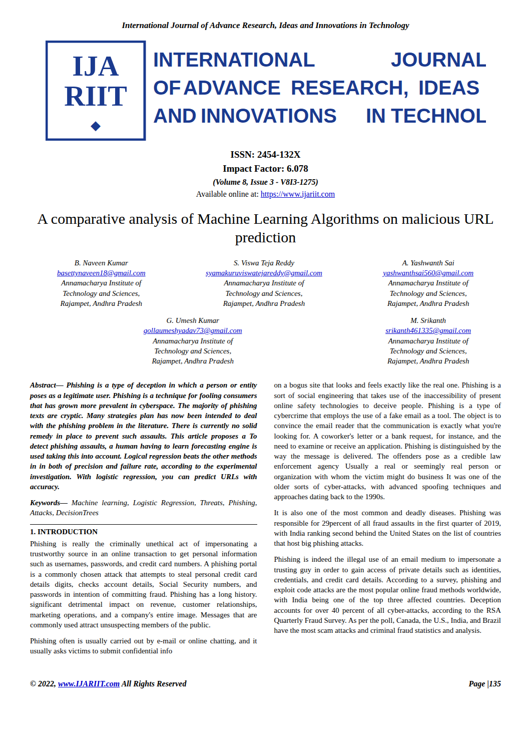International Journal of Advance Research, Ideas and Innovations in Technology
IJA RIIT ◆ INTERNATIONAL JOURNAL OF ADVANCE RESEARCH, IDEAS AND INNOVATIONS IN TECHNOLOGY
ISSN: 2454-132X
Impact Factor: 6.078
(Volume 8, Issue 3 - V8I3-1275)
Available online at: https://www.ijariit.com
A comparative analysis of Machine Learning Algorithms on malicious URL prediction
| B. Naveen Kumar basettynaveen18@gmail.com Annamacharya Institute of Technology and Sciences, Rajampet, Andhra Pradesh | S. Viswa Teja Reddy syamakuruviswatejareddy@gmail.com Annamacharya Institute of Technology and Sciences, Rajampet, Andhra Pradesh | A. Yashwanth Sai yashwanthsai560@gmail.com Annamacharya Institute of Technology and Sciences, Rajampet, Andhra Pradesh |
| G. Umesh Kumar gollaumeshyadav73@gmail.com Annamacharya Institute of Technology and Sciences, Rajampet, Andhra Pradesh | M. Srikanth srikanth461335@gmail.com Annamacharya Institute of Technology and Sciences, Rajampet, Andhra Pradesh |
Abstract— Phishing is a type of deception in which a person or entity poses as a legitimate user. Phishing is a technique for fooling consumers that has grown more prevalent in cyberspace. The majority of phishing texts are cryptic. Many strategies plan has now been intended to deal with the phishing problem in the literature. There is currently no solid remedy in place to prevent such assaults. This article proposes a To detect phishing assaults, a human having to learn forecasting engine is used taking this into account. Logical regression beats the other methods in in both of precision and failure rate, according to the experimental investigation. With logistic regression, you can predict URLs with accuracy.
Keywords— Machine learning, Logistic Regression, Threats, Phishing, Attacks, DecisionTrees
1. INTRODUCTION
Phishing is really the criminally unethical act of impersonating a trustworthy source in an online transaction to get personal information such as usernames, passwords, and credit card numbers. A phishing portal is a commonly chosen attack that attempts to steal personal credit card details digits, checks account details, Social Security numbers, and passwords in intention of committing fraud. Phishing has a long history. significant detrimental impact on revenue, customer relationships, marketing operations, and a company's entire image. Messages that are commonly used attract unsuspecting members of the public.
Phishing often is usually carried out by e-mail or online chatting, and it usually asks victims to submit confidential info
on a bogus site that looks and feels exactly like the real one. Phishing is a sort of social engineering that takes use of the inaccessibility of present online safety technologies to deceive people. Phishing is a type of cybercrime that employs the use of a fake email as a tool. The object is to convince the email reader that the communication is exactly what you're looking for. A coworker's letter or a bank request, for instance, and the need to examine or receive an application. Phishing is distinguished by the way the message is delivered. The offenders pose as a credible law enforcement agency Usually a real or seemingly real person or organization with whom the victim might do business It was one of the older sorts of cyber-attacks, with advanced spoofing techniques and approaches dating back to the 1990s.
It is also one of the most common and deadly diseases. Phishing was responsible for 29percent of all fraud assaults in the first quarter of 2019, with India ranking second behind the United States on the list of countries that host big phishing attacks.
Phishing is indeed the illegal use of an email medium to impersonate a trusting guy in order to gain access of private details such as identities, credentials, and credit card details. According to a survey, phishing and exploit code attacks are the most popular online fraud methods worldwide, with India being one of the top three affected countries. Deception accounts for over 40 percent of all cyber-attacks, according to the RSA Quarterly Fraud Survey. As per the poll, Canada, the U.S., India, and Brazil have the most scam attacks and criminal fraud statistics and analysis.
© 2022, www.IJARIIT.com All Rights Reserved
Page |135